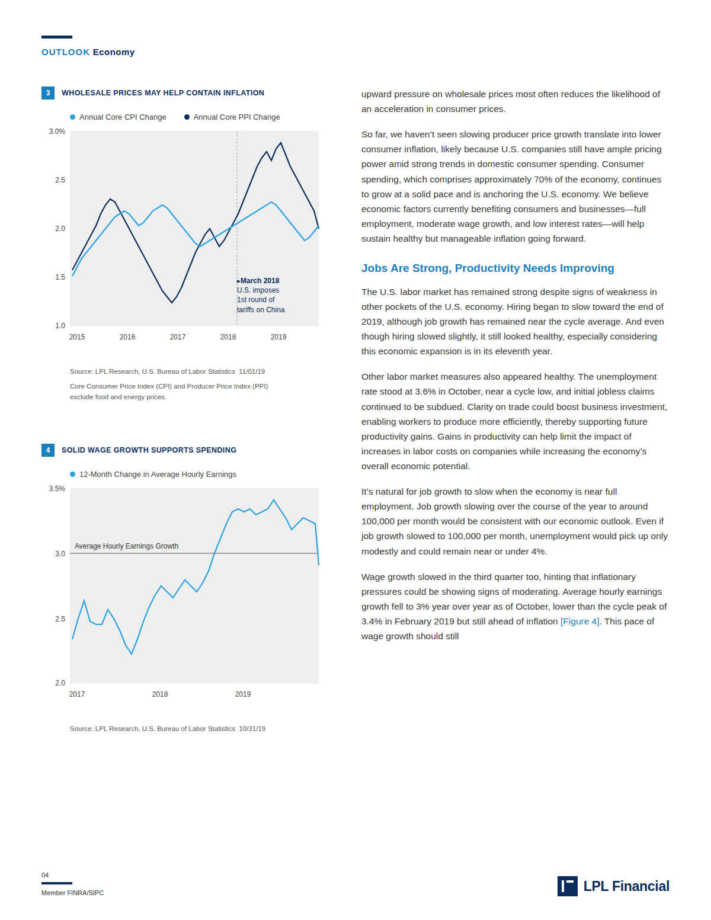OUTLOOK Economy
3
WHOLESALE PRICES MAY HELP CONTAIN INFLATION
Annual Core CPI Change
Annual Core PPI Change
3.0% 2.5 2.0 1.5 1.0 2015 2016 2017 2018 2019
▸March 2018
U.S. imposes
1st round of
tariffs on China
Source: LPL Research, U.S. Bureau of Labor Statistics 11/01/19 Core Consumer Price Index (CPI) and Producer Price Index (PPI)
exclude food and energy prices.
4
SOLID WAGE GROWTH SUPPORTS SPENDING
12-Month Change in Average Hourly Earnings
3.5% 3.0 2.5 2.0 2017 2018 2019 Average Hourly Earnings Growth
Source: LPL Research, U.S. Bureau of Labor Statistics 10/31/19
upward pressure on wholesale prices most often reduces the likelihood of an acceleration in consumer prices.
So far, we haven’t seen slowing producer price growth translate into lower consumer inflation, likely because U.S. companies still have ample pricing power amid strong trends in domestic consumer spending. Consumer spending, which comprises approximately 70% of the economy, continues to grow at a solid pace and is anchoring the U.S. economy. We believe economic factors currently benefiting consumers and businesses—full employment, moderate wage growth, and low interest rates—will help sustain healthy but manageable inflation going forward.
Jobs Are Strong, Productivity Needs Improving
The U.S. labor market has remained strong despite signs of weakness in other pockets of the U.S. economy. Hiring began to slow toward the end of 2019, although job growth has remained near the cycle average. And even though hiring slowed slightly, it still looked healthy, especially considering this economic expansion is in its eleventh year.
Other labor market measures also appeared healthy. The unemployment rate stood at 3.6% in October, near a cycle low, and initial jobless claims continued to be subdued. Clarity on trade could boost business investment, enabling workers to produce more efficiently, thereby supporting future productivity gains. Gains in productivity can help limit the impact of increases in labor costs on companies while increasing the economy’s overall economic potential.
It’s natural for job growth to slow when the economy is near full employment. Job growth slowing over the course of the year to around 100,000 per month would be consistent with our economic outlook. Even if job growth slowed to 100,000 per month, unemployment would pick up only modestly and could remain near or under 4%.
Wage growth slowed in the third quarter too, hinting that inflationary pressures could be showing signs of moderating. Average hourly earnings growth fell to 3% year over year as of October, lower than the cycle peak of 3.4% in February 2019 but still ahead of inflation [Figure 4]. This pace of wage growth should still
04
Member FINRA/SIPC
LPL Financial